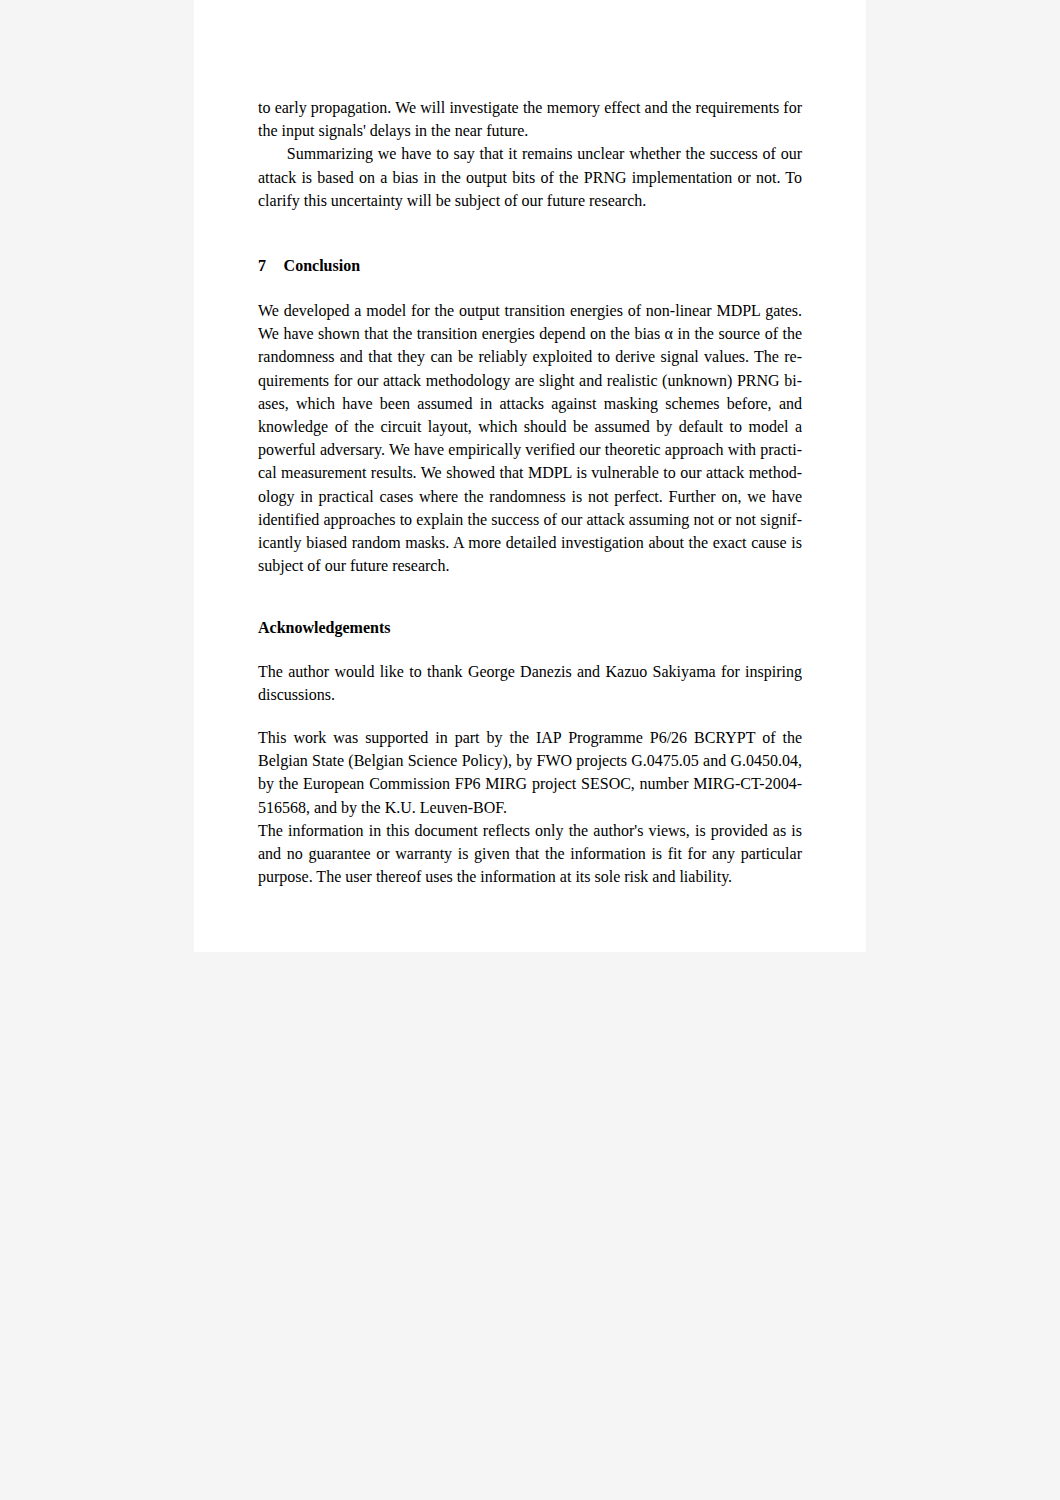to early propagation. We will investigate the memory effect and the requirements for the input signals' delays in the near future.
Summarizing we have to say that it remains unclear whether the success of our attack is based on a bias in the output bits of the PRNG implementation or not. To clarify this uncertainty will be subject of our future research.
7 Conclusion
We developed a model for the output transition energies of non-linear MDPL gates. We have shown that the transition energies depend on the bias α in the source of the randomness and that they can be reliably exploited to derive signal values. The requirements for our attack methodology are slight and realistic (unknown) PRNG biases, which have been assumed in attacks against masking schemes before, and knowledge of the circuit layout, which should be assumed by default to model a powerful adversary. We have empirically verified our theoretic approach with practical measurement results. We showed that MDPL is vulnerable to our attack methodology in practical cases where the randomness is not perfect. Further on, we have identified approaches to explain the success of our attack assuming not or not significantly biased random masks. A more detailed investigation about the exact cause is subject of our future research.
Acknowledgements
The author would like to thank George Danezis and Kazuo Sakiyama for inspiring discussions.
This work was supported in part by the IAP Programme P6/26 BCRYPT of the Belgian State (Belgian Science Policy), by FWO projects G.0475.05 and G.0450.04, by the European Commission FP6 MIRG project SESOC, number MIRG-CT-2004-516568, and by the K.U. Leuven-BOF.
The information in this document reflects only the author's views, is provided as is and no guarantee or warranty is given that the information is fit for any particular purpose. The user thereof uses the information at its sole risk and liability.